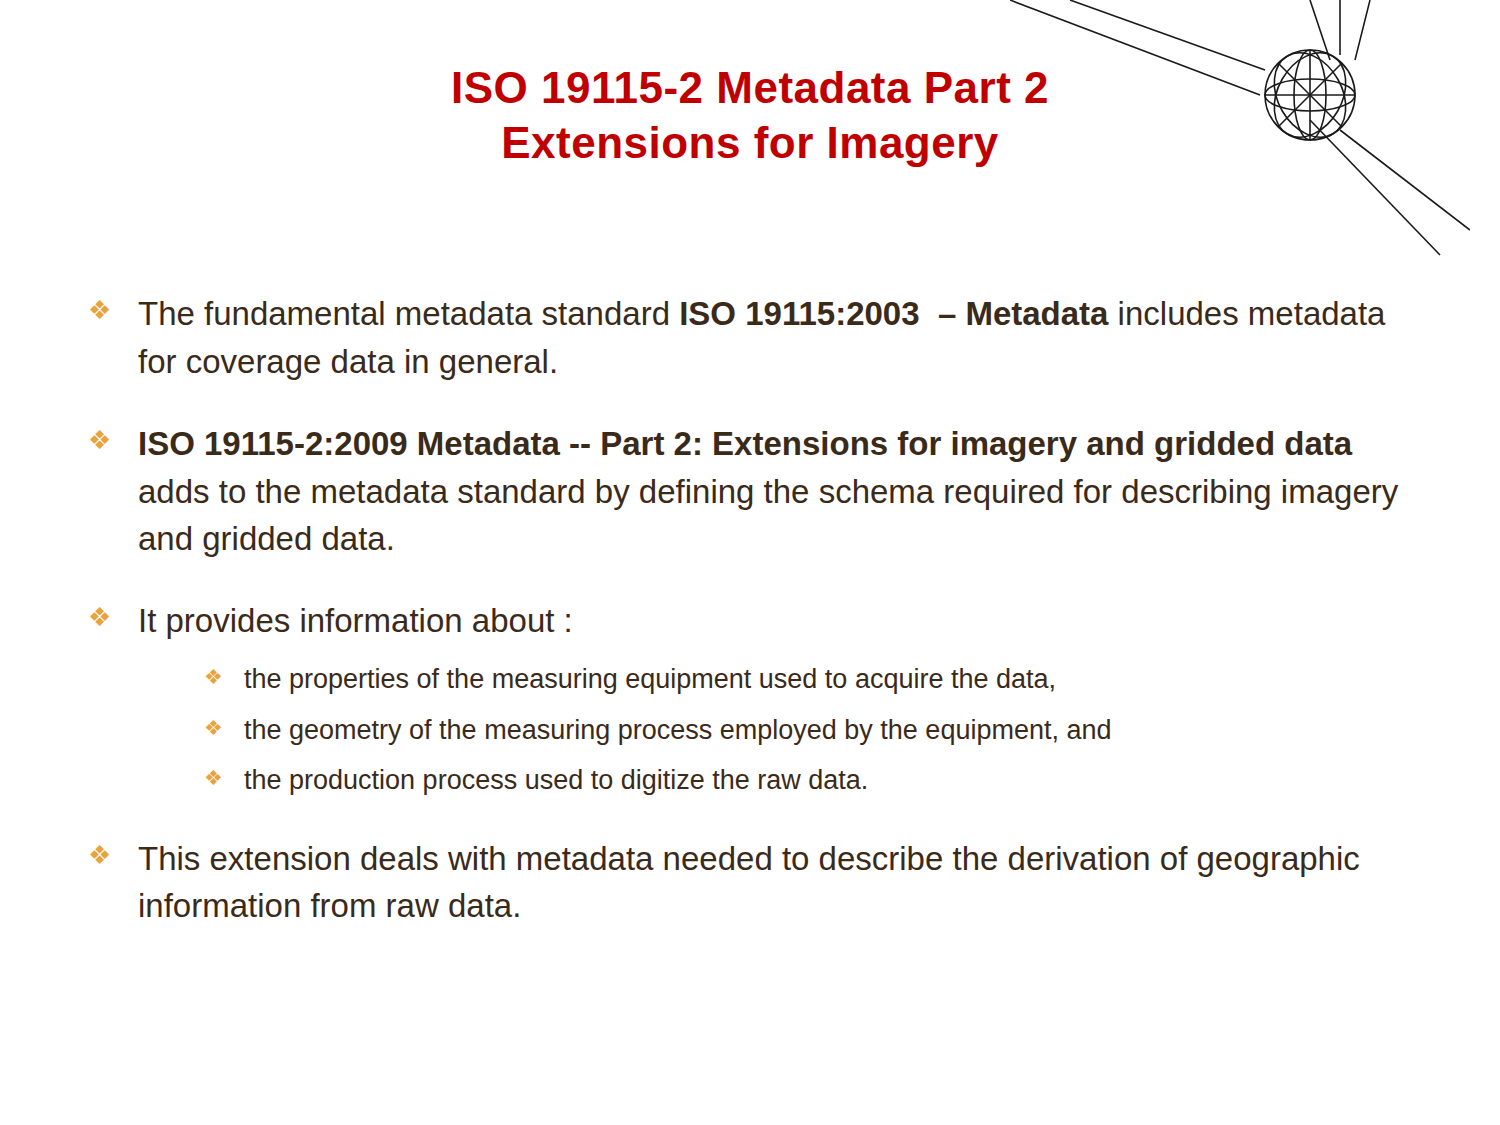ISO 19115-2 Metadata Part 2
Extensions for Imagery
The fundamental metadata standard ISO 19115:2003 – Metadata includes metadata for coverage data in general.
ISO 19115-2:2009 Metadata -- Part 2: Extensions for imagery and gridded data adds to the metadata standard by defining the schema required for describing imagery and gridded data.
It provides information about :
the properties of the measuring equipment used to acquire the data,
the geometry of the measuring process employed by the equipment, and
the production process used to digitize the raw data.
This extension deals with metadata needed to describe the derivation of geographic information from raw data.